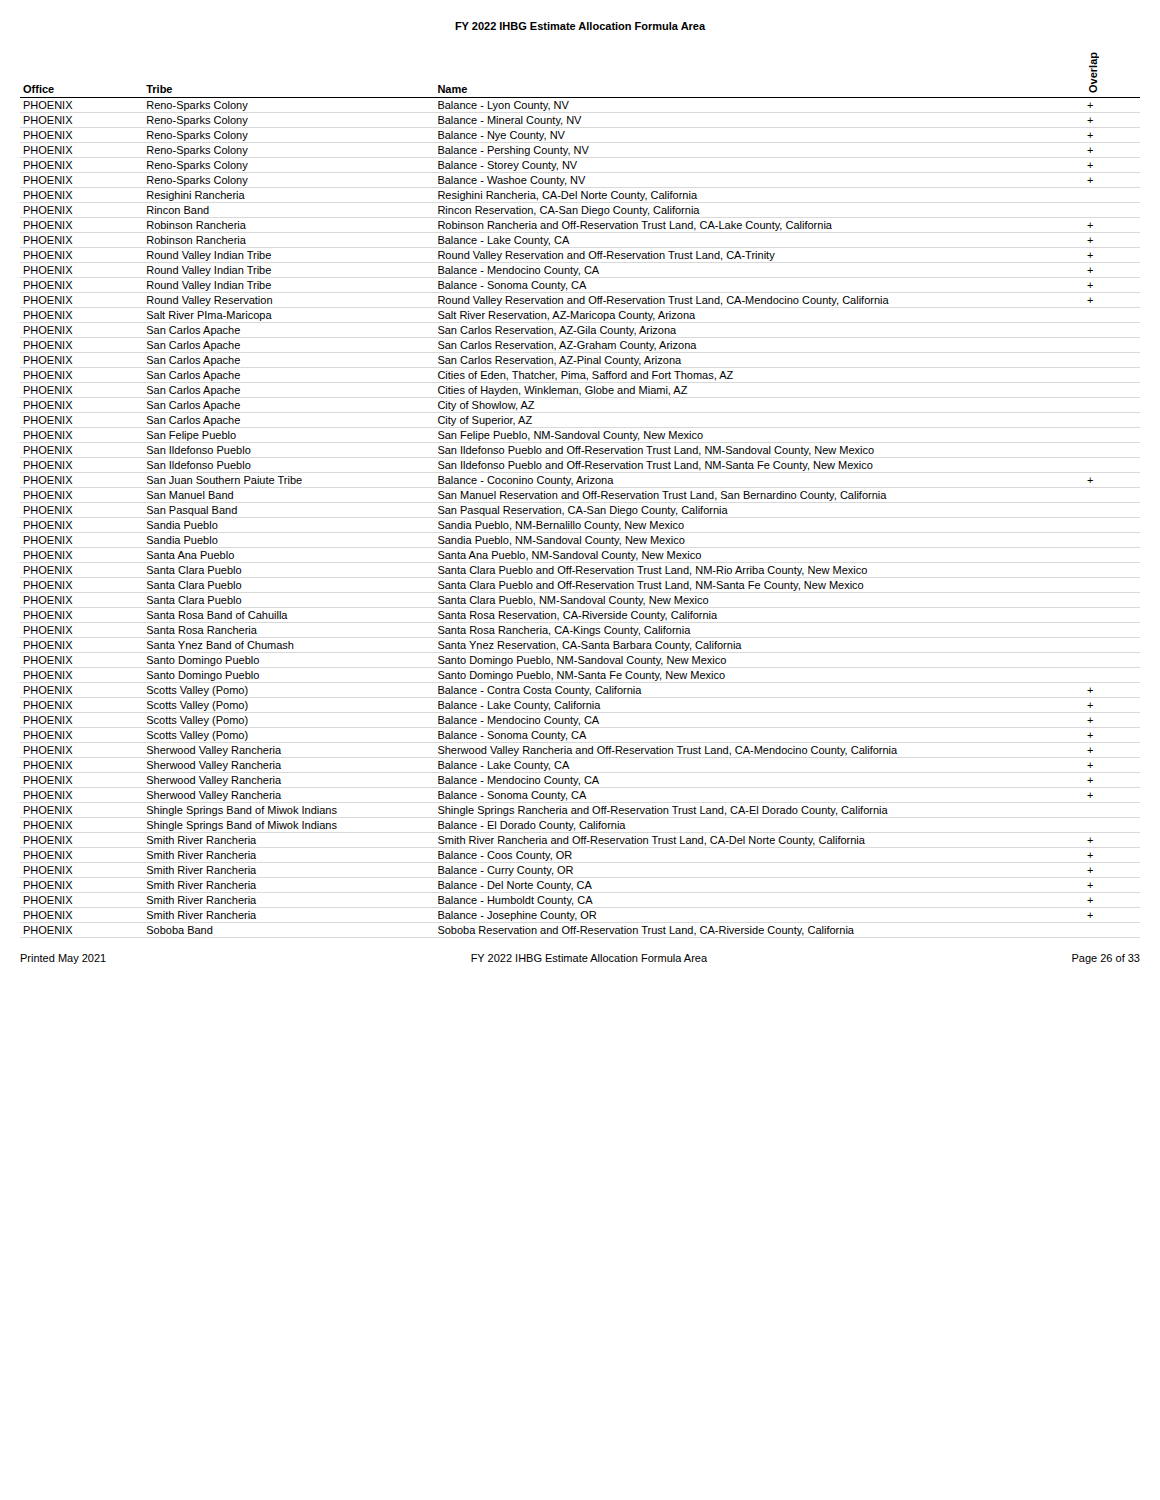FY 2022 IHBG Estimate Allocation Formula Area
| Office | Tribe | Name | Overlap |
| --- | --- | --- | --- |
| PHOENIX | Reno-Sparks Colony | Balance - Lyon County, NV | + |
| PHOENIX | Reno-Sparks Colony | Balance - Mineral County, NV | + |
| PHOENIX | Reno-Sparks Colony | Balance - Nye County, NV | + |
| PHOENIX | Reno-Sparks Colony | Balance - Pershing County, NV | + |
| PHOENIX | Reno-Sparks Colony | Balance - Storey County, NV | + |
| PHOENIX | Reno-Sparks Colony | Balance - Washoe County, NV | + |
| PHOENIX | Resighini Rancheria | Resighini Rancheria, CA-Del Norte County, California | |
| PHOENIX | Rincon Band | Rincon Reservation, CA-San Diego County, California | |
| PHOENIX | Robinson Rancheria | Robinson Rancheria and Off-Reservation Trust Land, CA-Lake County, California | + |
| PHOENIX | Robinson Rancheria | Balance - Lake County, CA | + |
| PHOENIX | Round Valley Indian Tribe | Round Valley Reservation and Off-Reservation Trust Land, CA-Trinity | + |
| PHOENIX | Round Valley Indian Tribe | Balance - Mendocino County, CA | + |
| PHOENIX | Round Valley Indian Tribe | Balance - Sonoma County, CA | + |
| PHOENIX | Round Valley Reservation | Round Valley Reservation and Off-Reservation Trust Land, CA-Mendocino County, California | + |
| PHOENIX | Salt River PIma-Maricopa | Salt River Reservation, AZ-Maricopa County, Arizona | |
| PHOENIX | San Carlos Apache | San Carlos Reservation, AZ-Gila County, Arizona | |
| PHOENIX | San Carlos Apache | San Carlos Reservation, AZ-Graham County, Arizona | |
| PHOENIX | San Carlos Apache | San Carlos Reservation, AZ-Pinal County, Arizona | |
| PHOENIX | San Carlos Apache | Cities of Eden, Thatcher, Pima, Safford and Fort Thomas, AZ | |
| PHOENIX | San Carlos Apache | Cities of Hayden, Winkleman, Globe and Miami, AZ | |
| PHOENIX | San Carlos Apache | City of Showlow, AZ | |
| PHOENIX | San Carlos Apache | City of Superior, AZ | |
| PHOENIX | San Felipe Pueblo | San Felipe Pueblo, NM-Sandoval County, New Mexico | |
| PHOENIX | San Ildefonso Pueblo | San Ildefonso Pueblo and Off-Reservation Trust Land, NM-Sandoval County, New Mexico | |
| PHOENIX | San Ildefonso Pueblo | San Ildefonso Pueblo and Off-Reservation Trust Land, NM-Santa Fe County, New Mexico | |
| PHOENIX | San Juan Southern Paiute Tribe | Balance - Coconino County, Arizona | + |
| PHOENIX | San Manuel Band | San Manuel Reservation and Off-Reservation Trust Land, San Bernardino County, California | |
| PHOENIX | San Pasqual Band | San Pasqual Reservation, CA-San Diego County, California | |
| PHOENIX | Sandia Pueblo | Sandia Pueblo, NM-Bernalillo County, New Mexico | |
| PHOENIX | Sandia Pueblo | Sandia Pueblo, NM-Sandoval County, New Mexico | |
| PHOENIX | Santa Ana Pueblo | Santa Ana Pueblo, NM-Sandoval County, New Mexico | |
| PHOENIX | Santa Clara Pueblo | Santa Clara Pueblo and Off-Reservation Trust Land, NM-Rio Arriba County, New Mexico | |
| PHOENIX | Santa Clara Pueblo | Santa Clara Pueblo and Off-Reservation Trust Land, NM-Santa Fe County, New Mexico | |
| PHOENIX | Santa Clara Pueblo | Santa Clara Pueblo, NM-Sandoval County, New Mexico | |
| PHOENIX | Santa Rosa Band of Cahuilla | Santa Rosa Reservation, CA-Riverside County, California | |
| PHOENIX | Santa Rosa Rancheria | Santa Rosa Rancheria, CA-Kings County, California | |
| PHOENIX | Santa Ynez Band of Chumash | Santa Ynez Reservation, CA-Santa Barbara County, California | |
| PHOENIX | Santo Domingo Pueblo | Santo Domingo Pueblo, NM-Sandoval County, New Mexico | |
| PHOENIX | Santo Domingo Pueblo | Santo Domingo Pueblo, NM-Santa Fe County, New Mexico | |
| PHOENIX | Scotts Valley (Pomo) | Balance - Contra Costa County, California | + |
| PHOENIX | Scotts Valley (Pomo) | Balance - Lake County, California | + |
| PHOENIX | Scotts Valley (Pomo) | Balance - Mendocino County, CA | + |
| PHOENIX | Scotts Valley (Pomo) | Balance - Sonoma County, CA | + |
| PHOENIX | Sherwood Valley Rancheria | Sherwood Valley Rancheria and Off-Reservation Trust Land, CA-Mendocino County, California | + |
| PHOENIX | Sherwood Valley Rancheria | Balance - Lake County, CA | + |
| PHOENIX | Sherwood Valley Rancheria | Balance - Mendocino County, CA | + |
| PHOENIX | Sherwood Valley Rancheria | Balance - Sonoma County, CA | + |
| PHOENIX | Shingle Springs Band of Miwok Indians | Shingle Springs Rancheria and Off-Reservation Trust Land, CA-El Dorado County, California | |
| PHOENIX | Shingle Springs Band of Miwok Indians | Balance - El Dorado County, California | |
| PHOENIX | Smith River Rancheria | Smith River Rancheria and Off-Reservation Trust Land, CA-Del Norte County, California | + |
| PHOENIX | Smith River Rancheria | Balance - Coos County, OR | + |
| PHOENIX | Smith River Rancheria | Balance - Curry County, OR | + |
| PHOENIX | Smith River Rancheria | Balance - Del Norte County, CA | + |
| PHOENIX | Smith River Rancheria | Balance - Humboldt County, CA | + |
| PHOENIX | Smith River Rancheria | Balance - Josephine County, OR | + |
| PHOENIX | Soboba Band | Soboba Reservation and Off-Reservation Trust Land, CA-Riverside County, California | |
Printed May 2021
FY 2022 IHBG Estimate Allocation Formula Area
Page 26 of 33